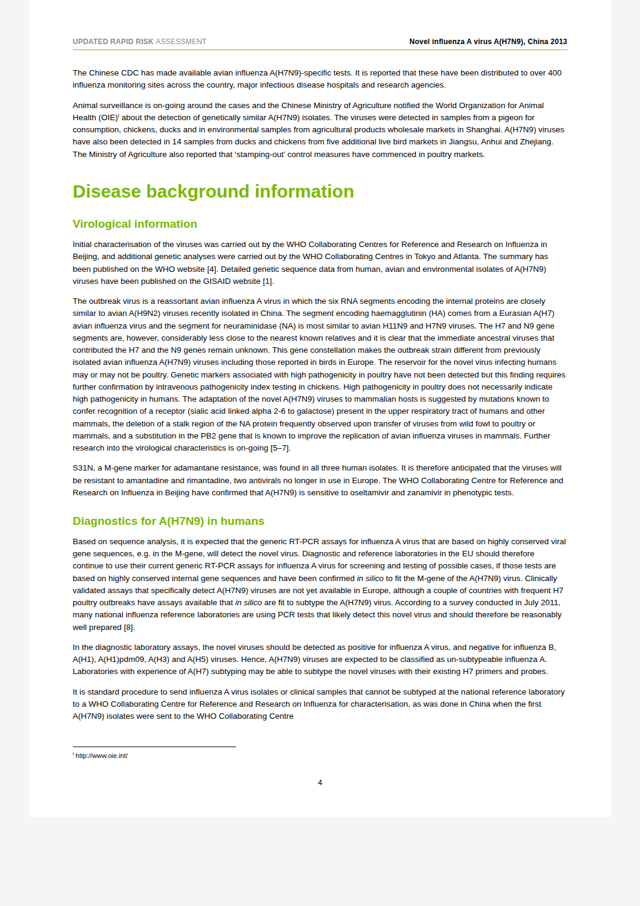Updated Rapid Risk Assessment
Novel influenza A virus A(H7N9), China 2013
The Chinese CDC has made available avian influenza A(H7N9)-specific tests. It is reported that these have been distributed to over 400 influenza monitoring sites across the country, major infectious disease hospitals and research agencies.
Animal surveillance is on-going around the cases and the Chinese Ministry of Agriculture notified the World Organization for Animal Health (OIE)i about the detection of genetically similar A(H7N9) isolates. The viruses were detected in samples from a pigeon for consumption, chickens, ducks and in environmental samples from agricultural products wholesale markets in Shanghai. A(H7N9) viruses have also been detected in 14 samples from ducks and chickens from five additional live bird markets in Jiangsu, Anhui and Zhejiang. The Ministry of Agriculture also reported that ‘stamping-out’ control measures have commenced in poultry markets.
Disease background information
Virological information
Initial characterisation of the viruses was carried out by the WHO Collaborating Centres for Reference and Research on Influenza in Beijing, and additional genetic analyses were carried out by the WHO Collaborating Centres in Tokyo and Atlanta. The summary has been published on the WHO website [4]. Detailed genetic sequence data from human, avian and environmental isolates of A(H7N9) viruses have been published on the GISAID website [1].
The outbreak virus is a reassortant avian influenza A virus in which the six RNA segments encoding the internal proteins are closely similar to avian A(H9N2) viruses recently isolated in China. The segment encoding haemagglutinin (HA) comes from a Eurasian A(H7) avian influenza virus and the segment for neuraminidase (NA) is most similar to avian H11N9 and H7N9 viruses. The H7 and N9 gene segments are, however, considerably less close to the nearest known relatives and it is clear that the immediate ancestral viruses that contributed the H7 and the N9 genes remain unknown. This gene constellation makes the outbreak strain different from previously isolated avian influenza A(H7N9) viruses including those reported in birds in Europe. The reservoir for the novel virus infecting humans may or may not be poultry. Genetic markers associated with high pathogenicity in poultry have not been detected but this finding requires further confirmation by intravenous pathogenicity index testing in chickens. High pathogenicity in poultry does not necessarily indicate high pathogenicity in humans. The adaptation of the novel A(H7N9) viruses to mammalian hosts is suggested by mutations known to confer recognition of a receptor (sialic acid linked alpha 2-6 to galactose) present in the upper respiratory tract of humans and other mammals, the deletion of a stalk region of the NA protein frequently observed upon transfer of viruses from wild fowl to poultry or mammals, and a substitution in the PB2 gene that is known to improve the replication of avian influenza viruses in mammals. Further research into the virological characteristics is on-going [5–7].
S31N, a M-gene marker for adamantane resistance, was found in all three human isolates. It is therefore anticipated that the viruses will be resistant to amantadine and rimantadine, two antivirals no longer in use in Europe. The WHO Collaborating Centre for Reference and Research on Influenza in Beijing have confirmed that A(H7N9) is sensitive to oseltamivir and zanamivir in phenotypic tests.
Diagnostics for A(H7N9) in humans
Based on sequence analysis, it is expected that the generic RT-PCR assays for influenza A virus that are based on highly conserved viral gene sequences, e.g. in the M-gene, will detect the novel virus. Diagnostic and reference laboratories in the EU should therefore continue to use their current generic RT-PCR assays for influenza A virus for screening and testing of possible cases, if those tests are based on highly conserved internal gene sequences and have been confirmed in silico to fit the M-gene of the A(H7N9) virus. Clinically validated assays that specifically detect A(H7N9) viruses are not yet available in Europe, although a couple of countries with frequent H7 poultry outbreaks have assays available that in silico are fit to subtype the A(H7N9) virus. According to a survey conducted in July 2011, many national influenza reference laboratories are using PCR tests that likely detect this novel virus and should therefore be reasonably well prepared [8].
In the diagnostic laboratory assays, the novel viruses should be detected as positive for influenza A virus, and negative for influenza B, A(H1), A(H1)pdm09, A(H3) and A(H5) viruses. Hence, A(H7N9) viruses are expected to be classified as un-subtypeable influenza A. Laboratories with experience of A(H7) subtyping may be able to subtype the novel viruses with their existing H7 primers and probes.
It is standard procedure to send influenza A virus isolates or clinical samples that cannot be subtyped at the national reference laboratory to a WHO Collaborating Centre for Reference and Research on Influenza for characterisation, as was done in China when the first A(H7N9) isolates were sent to the WHO Collaborating Centre
i http://www.oie.int/
4